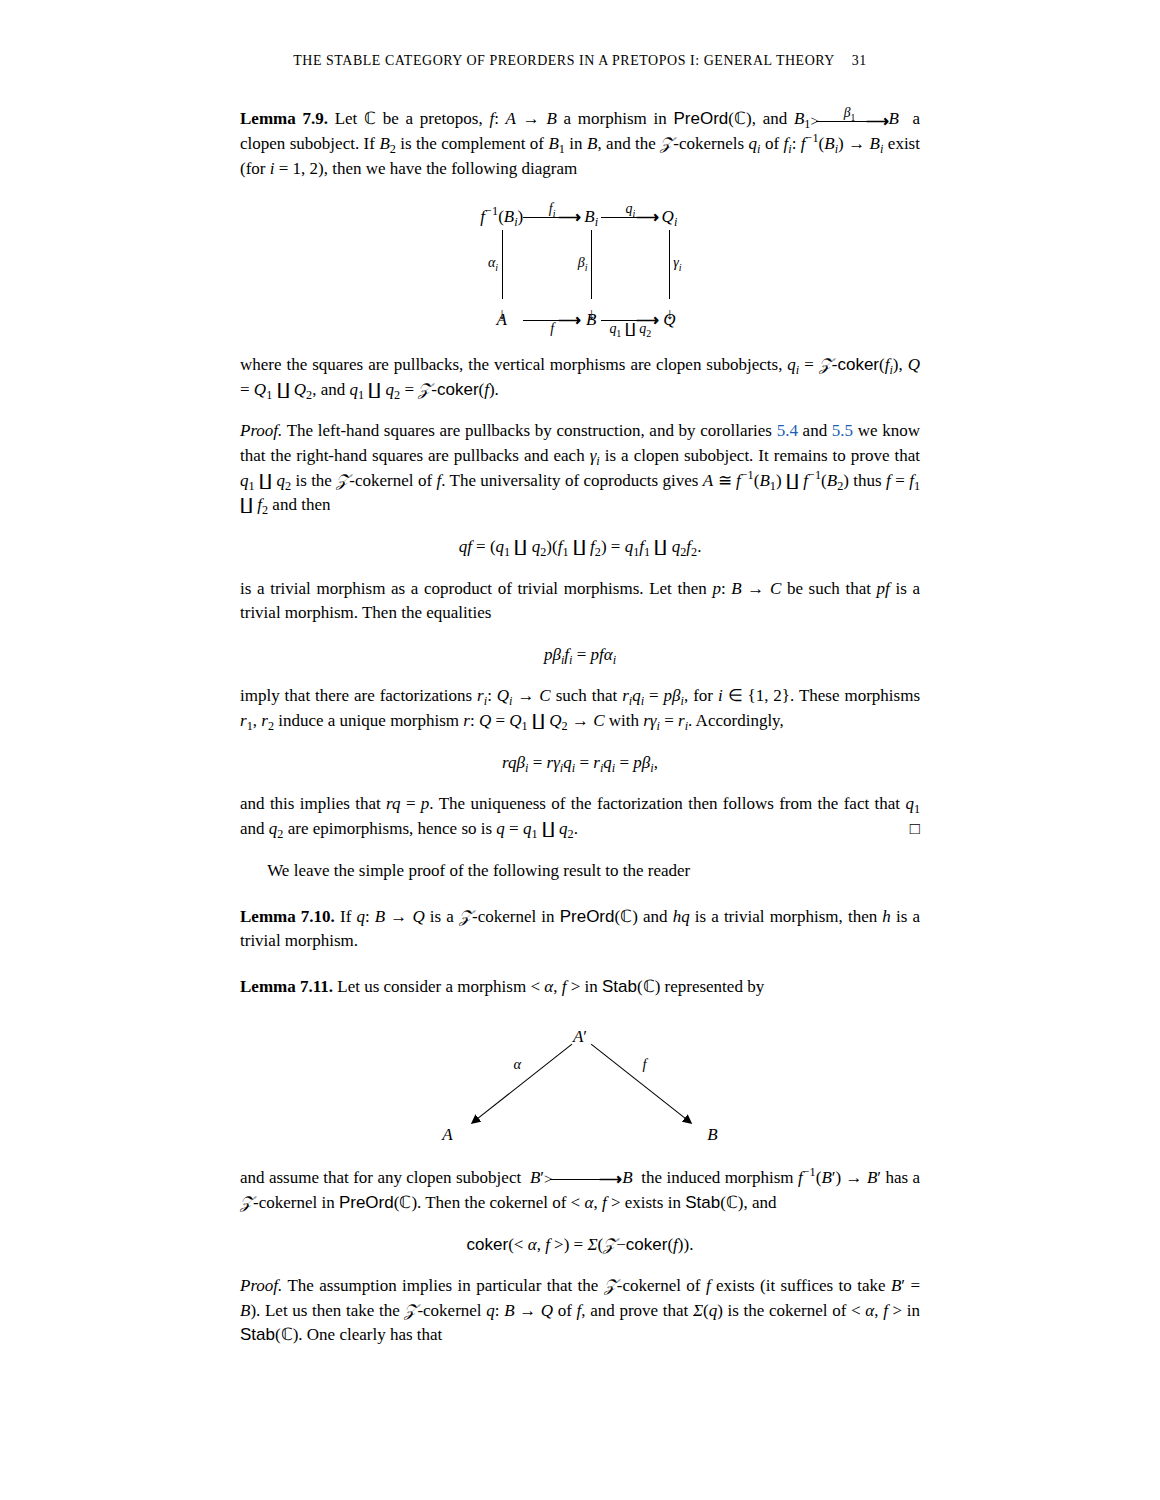THE STABLE CATEGORY OF PREORDERS IN A PRETOPOS I: GENERAL THEORY31
Lemma 7.9. Let ℂ be a pretopos, f: A → B a morphism in PreOrd(ℂ), and B1> ⟶β1 B a clopen subobject. If B2 is the complement of B1 in B, and the 𝒵-cokernels qi of fi: f−1(Bi) → Bi exist (for i = 1, 2), then we have the following diagram
f−1(Bi)
⟶fi
Bi
⟶qi
Qi
↓αi
↓βi
↓γi
A
⟶f
B
⟶q1 ∐ q2
Q
where the squares are pullbacks, the vertical morphisms are clopen subobjects, qi = 𝒵-coker(fi), Q = Q1 ∐ Q2, and q1 ∐ q2 = 𝒵-coker(f).
Proof. The left-hand squares are pullbacks by construction, and by corollaries 5.4 and 5.5 we know that the right-hand squares are pullbacks and each γi is a clopen subobject. It remains to prove that q1 ∐ q2 is the 𝒵-cokernel of f. The universality of coproducts gives A ≅ f−1(B1) ∐ f−1(B2) thus f = f1 ∐ f2 and then
qf = (q1 ∐ q2)(f1 ∐ f2) = q1f1 ∐ q2f2.
is a trivial morphism as a coproduct of trivial morphisms. Let then p: B → C be such that pf is a trivial morphism. Then the equalities
pβifi = pfαi
imply that there are factorizations ri: Qi → C such that riqi = pβi, for i ∈ {1, 2}. These morphisms r1, r2 induce a unique morphism r: Q = Q1 ∐ Q2 → C with rγi = ri. Accordingly,
rqβi = rγiqi = riqi = pβi,
and this implies that rq = p. The uniqueness of the factorization then follows from the fact that q1 and q2 are epimorphisms, hence so is q = q1 ∐ q2. □
We leave the simple proof of the following result to the reader
Lemma 7.10. If q: B → Q is a 𝒵-cokernel in PreOrd(ℂ) and hq is a trivial morphism, then h is a trivial morphism.
Lemma 7.11. Let us consider a morphism < α, f > in Stab(ℂ) represented by
A′ A B α f
and assume that for any clopen subobject B′> ⟶B the induced morphism f−1(B′) → B′ has a 𝒵-cokernel in PreOrd(ℂ). Then the cokernel of < α, f > exists in Stab(ℂ), and
coker(< α, f >) = Σ(𝒵−coker(f)).
Proof. The assumption implies in particular that the 𝒵-cokernel of f exists (it suffices to take B′ = B). Let us then take the 𝒵-cokernel q: B → Q of f, and prove that Σ(q) is the cokernel of < α, f > in Stab(ℂ). One clearly has that